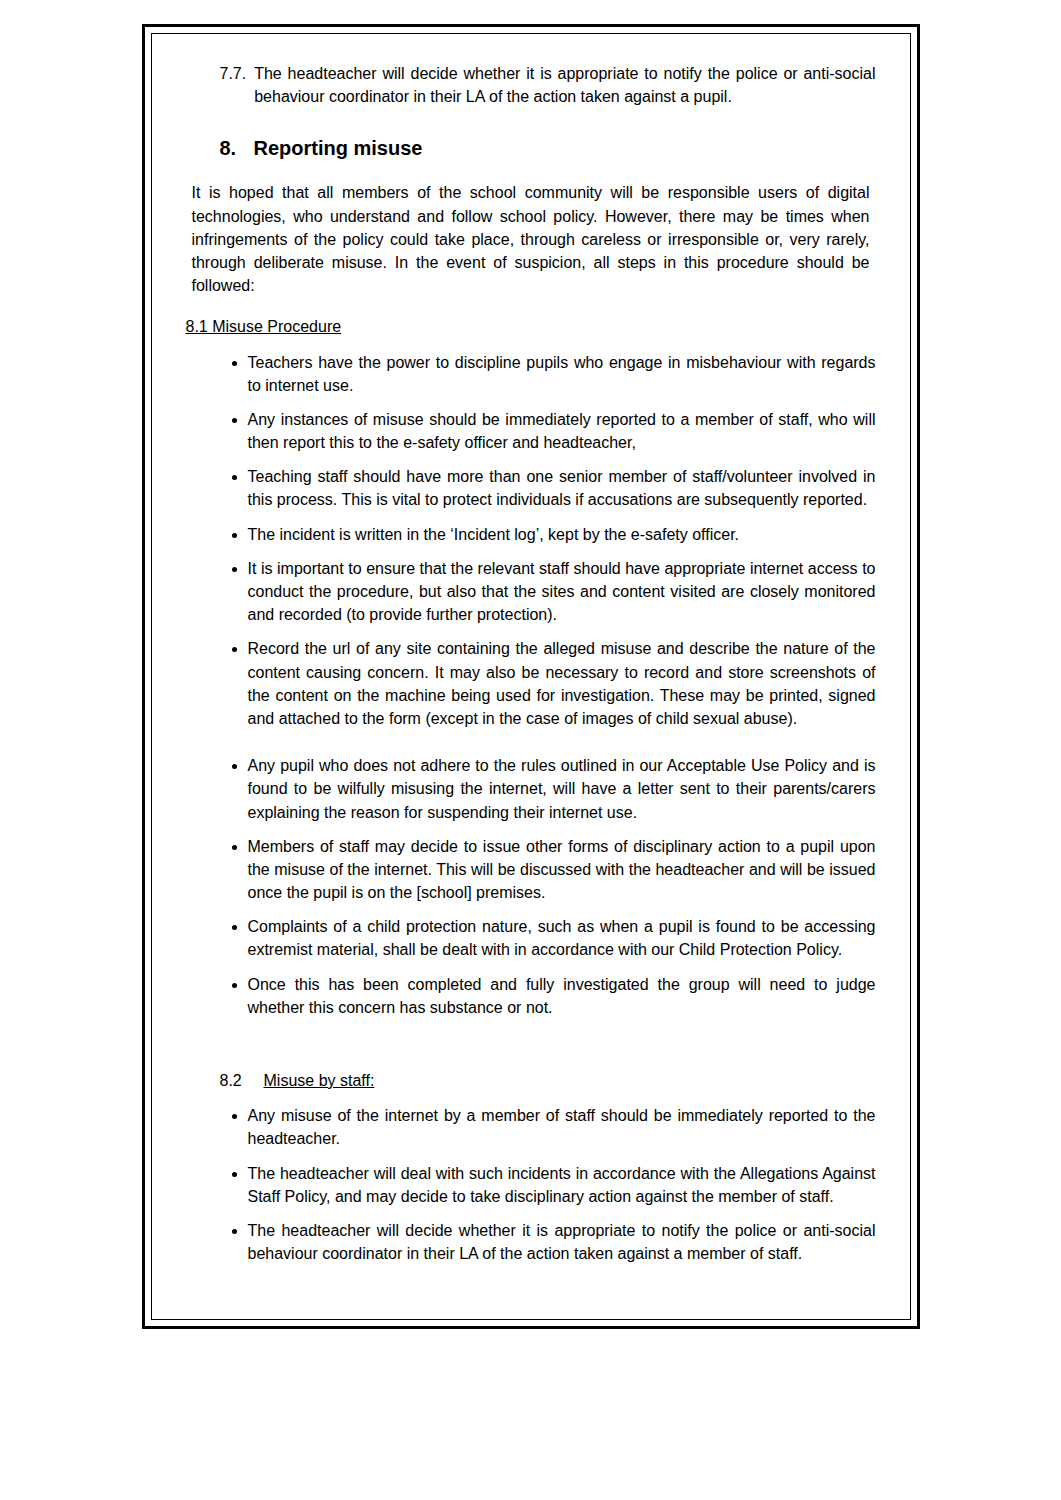7.7.
The headteacher will decide whether it is appropriate to notify the police or anti-social behaviour coordinator in their LA of the action taken against a pupil.
8. Reporting misuse
It is hoped that all members of the school community will be responsible users of digital technologies, who understand and follow school policy. However, there may be times when infringements of the policy could take place, through careless or irresponsible or, very rarely, through deliberate misuse. In the event of suspicion, all steps in this procedure should be followed:
8.1 Misuse Procedure
Teachers have the power to discipline pupils who engage in misbehaviour with regards to internet use.
Any instances of misuse should be immediately reported to a member of staff, who will then report this to the e-safety officer and headteacher,
Teaching staff should have more than one senior member of staff/volunteer involved in this process. This is vital to protect individuals if accusations are subsequently reported.
The incident is written in the ‘Incident log’, kept by the e-safety officer.
It is important to ensure that the relevant staff should have appropriate internet access to conduct the procedure, but also that the sites and content visited are closely monitored and recorded (to provide further protection).
Record the url of any site containing the alleged misuse and describe the nature of the content causing concern. It may also be necessary to record and store screenshots of the content on the machine being used for investigation. These may be printed, signed and attached to the form (except in the case of images of child sexual abuse).
Any pupil who does not adhere to the rules outlined in our Acceptable Use Policy and is found to be wilfully misusing the internet, will have a letter sent to their parents/carers explaining the reason for suspending their internet use.
Members of staff may decide to issue other forms of disciplinary action to a pupil upon the misuse of the internet. This will be discussed with the headteacher and will be issued once the pupil is on the [school] premises.
Complaints of a child protection nature, such as when a pupil is found to be accessing extremist material, shall be dealt with in accordance with our Child Protection Policy.
Once this has been completed and fully investigated the group will need to judge whether this concern has substance or not.
8.2 Misuse by staff:
Any misuse of the internet by a member of staff should be immediately reported to the headteacher.
The headteacher will deal with such incidents in accordance with the Allegations Against Staff Policy, and may decide to take disciplinary action against the member of staff.
The headteacher will decide whether it is appropriate to notify the police or anti-social behaviour coordinator in their LA of the action taken against a member of staff.